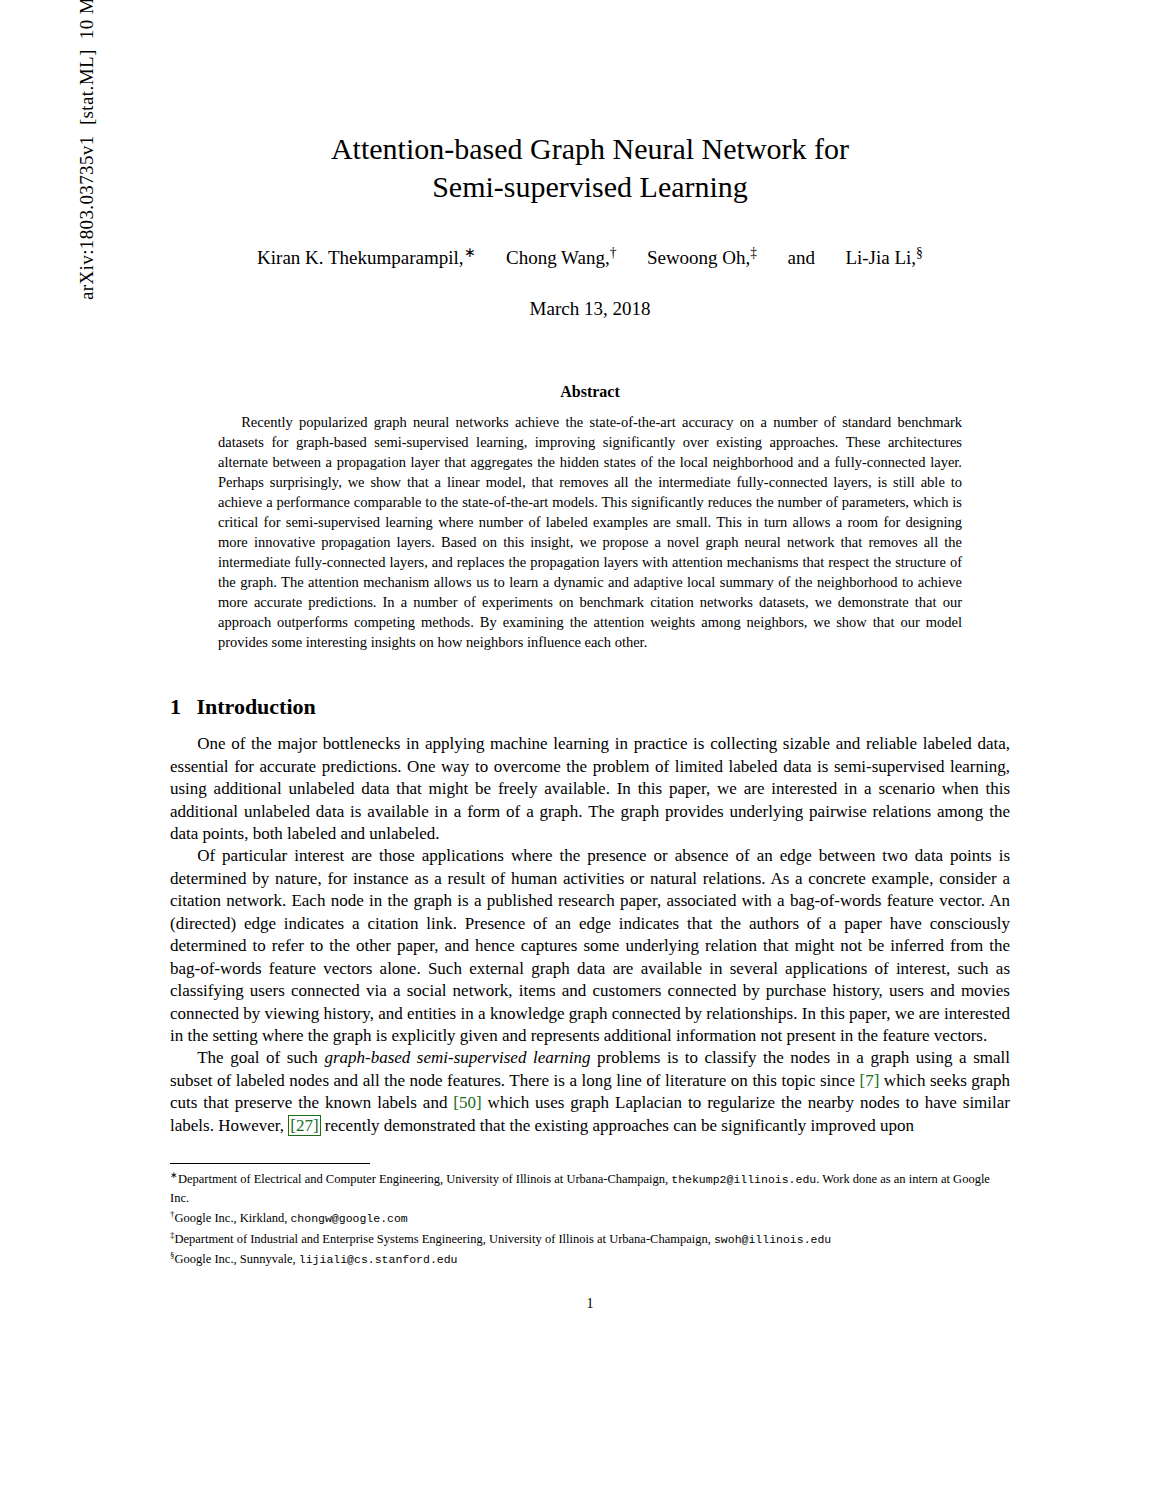arXiv:1803.03735v1 [stat.ML] 10 Mar 2018
Attention-based Graph Neural Network for
Semi-supervised Learning
Kiran K. Thekumparampil,∗ Chong Wang,† Sewoong Oh,‡ and Li-Jia Li,§
March 13, 2018
Abstract
Recently popularized graph neural networks achieve the state-of-the-art accuracy on a number of standard benchmark datasets for graph-based semi-supervised learning, improving significantly over existing approaches. These architectures alternate between a propagation layer that aggregates the hidden states of the local neighborhood and a fully-connected layer. Perhaps surprisingly, we show that a linear model, that removes all the intermediate fully-connected layers, is still able to achieve a performance comparable to the state-of-the-art models. This significantly reduces the number of parameters, which is critical for semi-supervised learning where number of labeled examples are small. This in turn allows a room for designing more innovative propagation layers. Based on this insight, we propose a novel graph neural network that removes all the intermediate fully-connected layers, and replaces the propagation layers with attention mechanisms that respect the structure of the graph. The attention mechanism allows us to learn a dynamic and adaptive local summary of the neighborhood to achieve more accurate predictions. In a number of experiments on benchmark citation networks datasets, we demonstrate that our approach outperforms competing methods. By examining the attention weights among neighbors, we show that our model provides some interesting insights on how neighbors influence each other.
1 Introduction
One of the major bottlenecks in applying machine learning in practice is collecting sizable and reliable labeled data, essential for accurate predictions. One way to overcome the problem of limited labeled data is semi-supervised learning, using additional unlabeled data that might be freely available. In this paper, we are interested in a scenario when this additional unlabeled data is available in a form of a graph. The graph provides underlying pairwise relations among the data points, both labeled and unlabeled.
Of particular interest are those applications where the presence or absence of an edge between two data points is determined by nature, for instance as a result of human activities or natural relations. As a concrete example, consider a citation network. Each node in the graph is a published research paper, associated with a bag-of-words feature vector. An (directed) edge indicates a citation link. Presence of an edge indicates that the authors of a paper have consciously determined to refer to the other paper, and hence captures some underlying relation that might not be inferred from the bag-of-words feature vectors alone. Such external graph data are available in several applications of interest, such as classifying users connected via a social network, items and customers connected by purchase history, users and movies connected by viewing history, and entities in a knowledge graph connected by relationships. In this paper, we are interested in the setting where the graph is explicitly given and represents additional information not present in the feature vectors.
The goal of such graph-based semi-supervised learning problems is to classify the nodes in a graph using a small subset of labeled nodes and all the node features. There is a long line of literature on this topic since [7] which seeks graph cuts that preserve the known labels and [50] which uses graph Laplacian to regularize the nearby nodes to have similar labels. However, [27] recently demonstrated that the existing approaches can be significantly improved upon
∗Department of Electrical and Computer Engineering, University of Illinois at Urbana-Champaign, thekump2@illinois.edu. Work done as an intern at Google Inc.
†Google Inc., Kirkland, chongw@google.com
‡Department of Industrial and Enterprise Systems Engineering, University of Illinois at Urbana-Champaign, swoh@illinois.edu
§Google Inc., Sunnyvale, lijiali@cs.stanford.edu
1